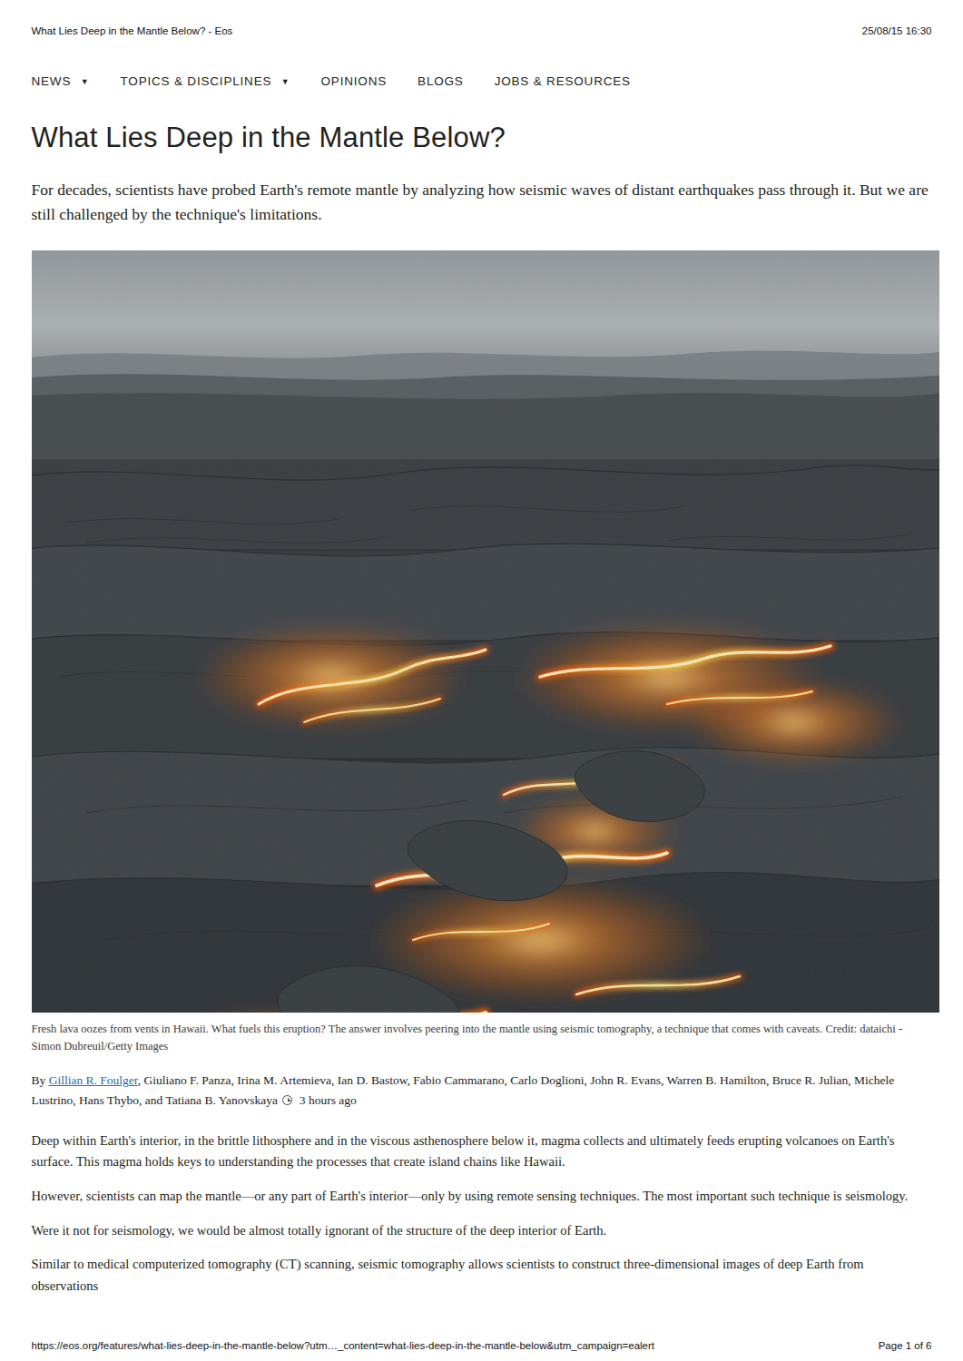What Lies Deep in the Mantle Below? - Eos 25/08/15 16:30
News ▼
Topics & Disciplines ▼
Opinions
Blogs
Jobs & Resources
What Lies Deep in the Mantle Below?
For decades, scientists have probed Earth's remote mantle by analyzing how seismic waves of distant earthquakes pass through it. But we are still challenged by the technique's limitations.
Fresh lava oozes from vents in Hawaii. What fuels this eruption? The answer involves peering into the mantle using seismic tomography, a technique that comes with caveats. Credit: dataichi - Simon Dubreuil/Getty Images
By Gillian R. Foulger, Giuliano F. Panza, Irina M. Artemieva, Ian D. Bastow, Fabio Cammarano, Carlo Doglioni, John R. Evans, Warren B. Hamilton, Bruce R. Julian, Michele Lustrino, Hans Thybo, and Tatiana B. Yanovskaya 3 hours ago
Deep within Earth's interior, in the brittle lithosphere and in the viscous asthenosphere below it, magma collects and ultimately feeds erupting volcanoes on Earth's surface. This magma holds keys to understanding the processes that create island chains like Hawaii.
However, scientists can map the mantle—or any part of Earth's interior—only by using remote sensing techniques. The most important such technique is seismology.
Were it not for seismology, we would be almost totally ignorant of the structure of the deep interior of Earth.
Similar to medical computerized tomography (CT) scanning, seismic tomography allows scientists to construct three-dimensional images of deep Earth from observations
https://eos.org/features/what-lies-deep-in-the-mantle-below?utm…_content=what-lies-deep-in-the-mantle-below&utm_campaign=ealert Page 1 of 6